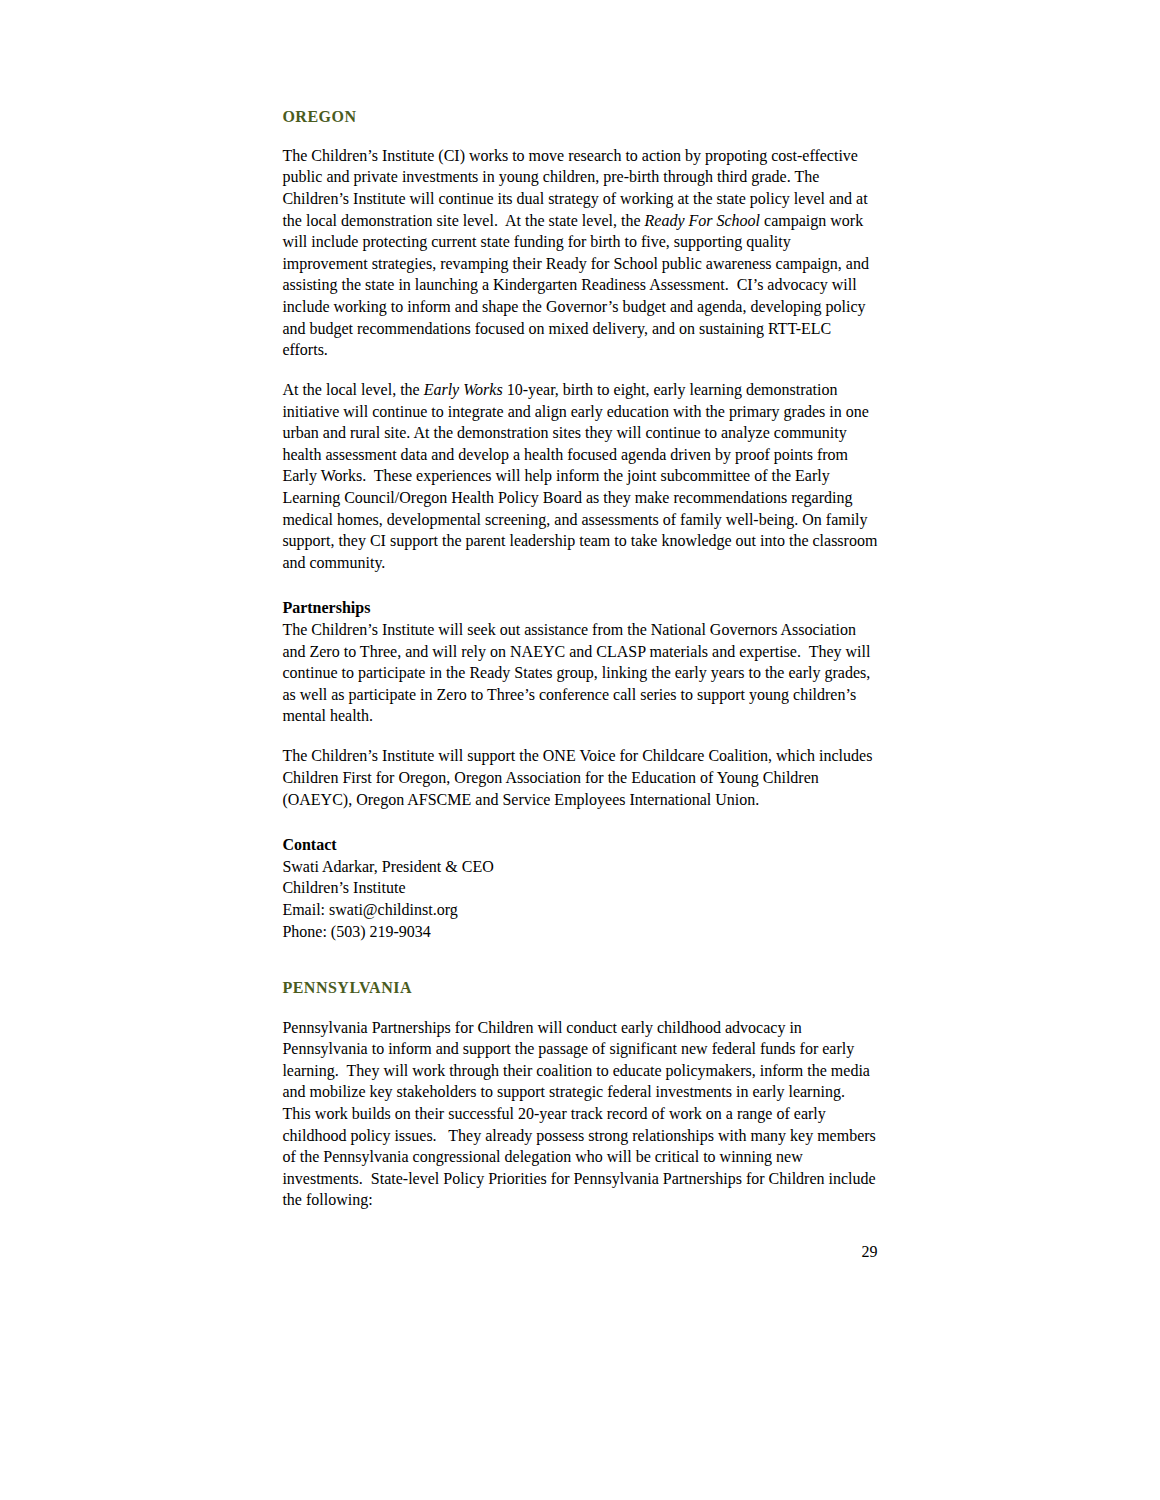OREGON
The Children’s Institute (CI) works to move research to action by propoting cost-effective public and private investments in young children, pre-birth through third grade. The Children’s Institute will continue its dual strategy of working at the state policy level and at the local demonstration site level. At the state level, the Ready For School campaign work will include protecting current state funding for birth to five, supporting quality improvement strategies, revamping their Ready for School public awareness campaign, and assisting the state in launching a Kindergarten Readiness Assessment. CI’s advocacy will include working to inform and shape the Governor’s budget and agenda, developing policy and budget recommendations focused on mixed delivery, and on sustaining RTT-ELC efforts.
At the local level, the Early Works 10-year, birth to eight, early learning demonstration initiative will continue to integrate and align early education with the primary grades in one urban and rural site. At the demonstration sites they will continue to analyze community health assessment data and develop a health focused agenda driven by proof points from Early Works. These experiences will help inform the joint subcommittee of the Early Learning Council/Oregon Health Policy Board as they make recommendations regarding medical homes, developmental screening, and assessments of family well-being. On family support, they CI support the parent leadership team to take knowledge out into the classroom and community.
Partnerships
The Children’s Institute will seek out assistance from the National Governors Association and Zero to Three, and will rely on NAEYC and CLASP materials and expertise. They will continue to participate in the Ready States group, linking the early years to the early grades, as well as participate in Zero to Three’s conference call series to support young children’s mental health.
The Children’s Institute will support the ONE Voice for Childcare Coalition, which includes Children First for Oregon, Oregon Association for the Education of Young Children (OAEYC), Oregon AFSCME and Service Employees International Union.
Contact
Swati Adarkar, President & CEO
Children’s Institute
Email: swati@childinst.org
Phone: (503) 219-9034
PENNSYLVANIA
Pennsylvania Partnerships for Children will conduct early childhood advocacy in Pennsylvania to inform and support the passage of significant new federal funds for early learning. They will work through their coalition to educate policymakers, inform the media and mobilize key stakeholders to support strategic federal investments in early learning. This work builds on their successful 20-year track record of work on a range of early childhood policy issues. They already possess strong relationships with many key members of the Pennsylvania congressional delegation who will be critical to winning new investments. State-level Policy Priorities for Pennsylvania Partnerships for Children include the following:
29